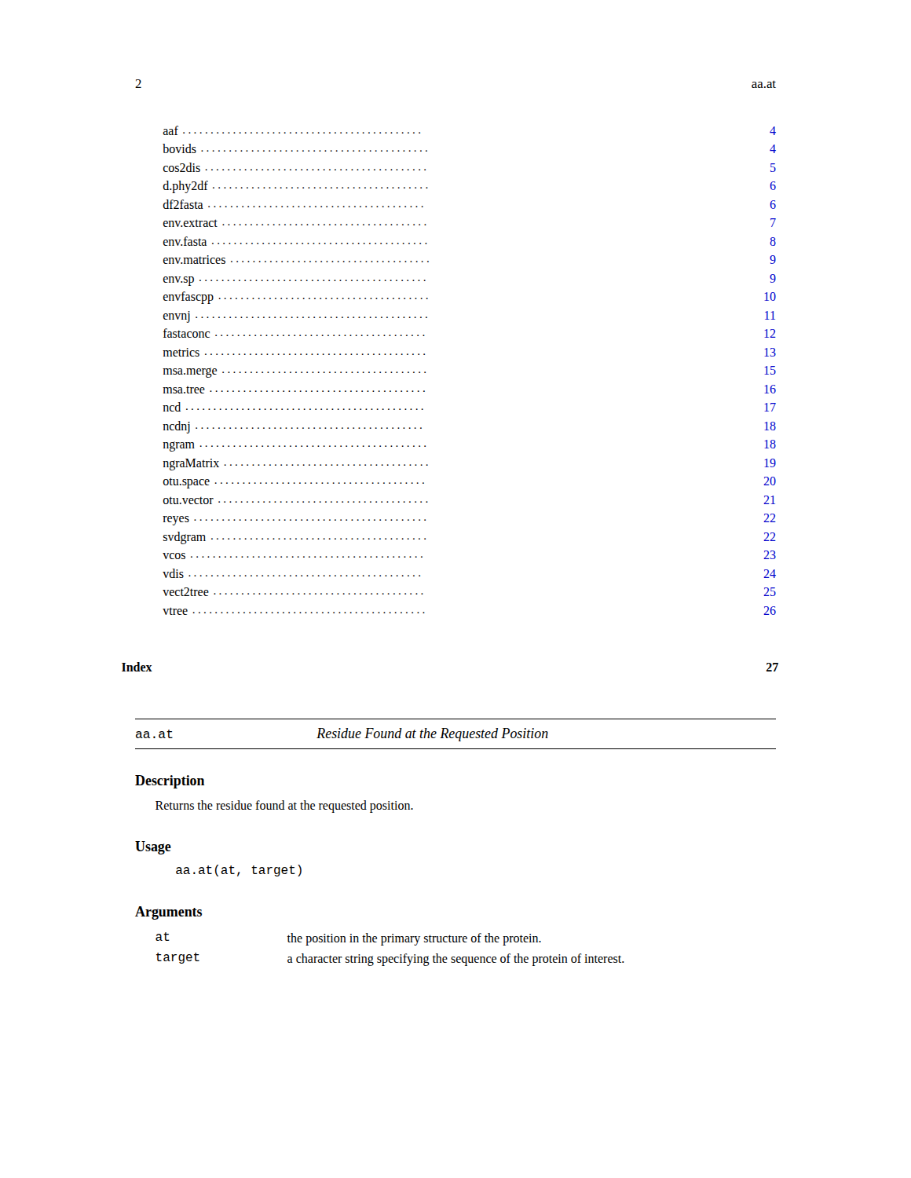2 aa.at
aaf........................................... 4
bovids......................................... 4
cos2dis........................................ 5
d.phy2df....................................... 6
df2fasta....................................... 6
env.extract..................................... 7
env.fasta....................................... 8
env.matrices.................................... 9
env.sp......................................... 9
envfascpp...................................... 10
envnj.......................................... 11
fastaconc...................................... 12
metrics........................................ 13
msa.merge..................................... 15
msa.tree....................................... 16
ncd........................................... 17
ncdnj......................................... 18
ngram......................................... 18
ngraMatrix..................................... 19
otu.space...................................... 20
otu.vector...................................... 21
reyes.......................................... 22
svdgram....................................... 22
vcos.......................................... 23
vdis.......................................... 24
vect2tree...................................... 25
vtree.......................................... 26
Index 27
aa.at Residue Found at the Requested Position
Description
Returns the residue found at the requested position.
Usage
aa.at(at, target)
Arguments
| at | the position in the primary structure of the protein. |
| target | a character string specifying the sequence of the protein of interest. |